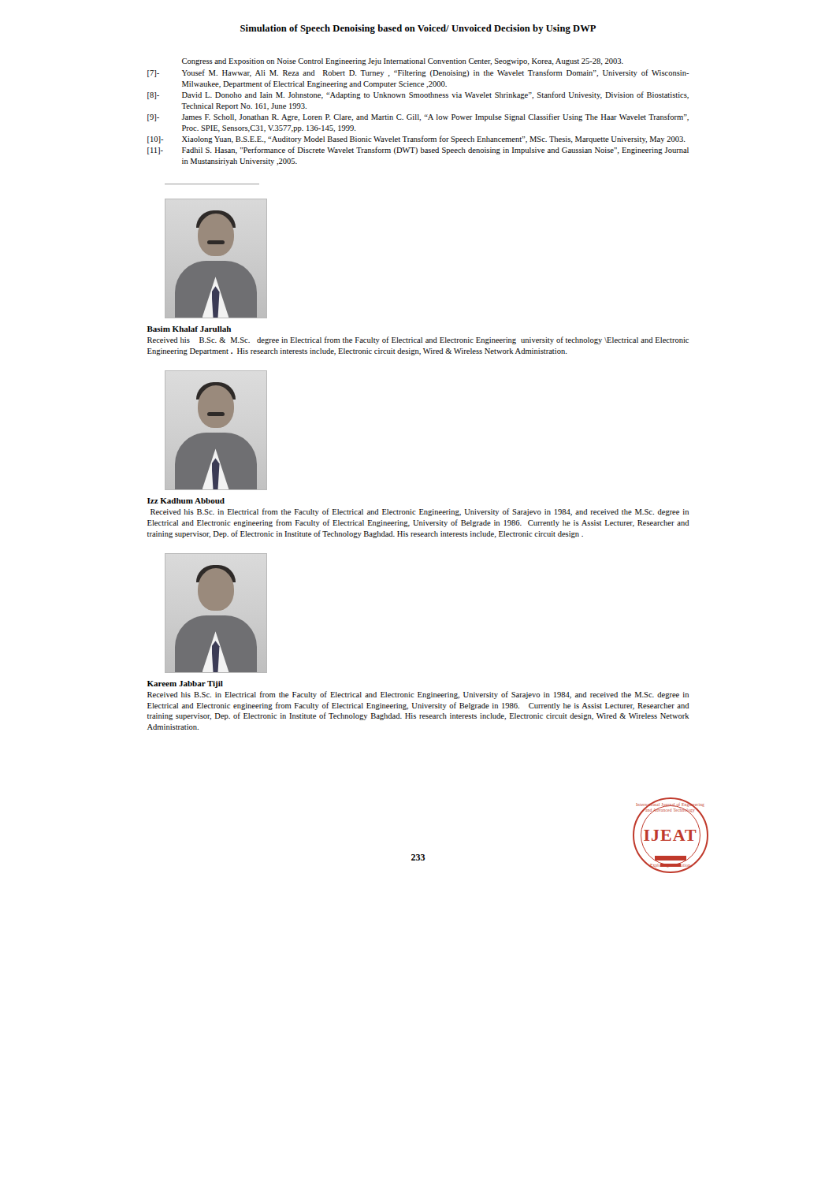Simulation of Speech Denoising based on Voiced/ Unvoiced Decision by Using DWP
Congress and Exposition on Noise Control Engineering Jeju International Convention Center, Seogwipo, Korea, August 25-28, 2003.
[7]-Yousef M. Hawwar, Ali M. Reza and Robert D. Turney , “Filtering (Denoising) in the Wavelet Transform Domain”, University of Wisconsin-Milwaukee, Department of Electrical Engineering and Computer Science ,2000.
[8]-David L. Donoho and Iain M. Johnstone, “Adapting to Unknown Smoothness via Wavelet Shrinkage”, Stanford Univesity, Division of Biostatistics, Technical Report No. 161, June 1993.
[9]-James F. Scholl, Jonathan R. Agre, Loren P. Clare, and Martin C. Gill, “A low Power Impulse Signal Classifier Using The Haar Wavelet Transform”, Proc. SPIE, Sensors,C31, V.3577,pp. 136-145, 1999.
[10]-Xiaolong Yuan, B.S.E.E., “Auditory Model Based Bionic Wavelet Transform for Speech Enhancement”, MSc. Thesis, Marquette University, May 2003.
[11]-Fadhil S. Hasan, "Performance of Discrete Wavelet Transform (DWT) based Speech denoising in Impulsive and Gaussian Noise", Engineering Journal in Mustansiriyah University ,2005.
Basim Khalaf Jarullah
Received his B.Sc. & M.Sc. degree in Electrical from the Faculty of Electrical and Electronic Engineering university of technology \Electrical and Electronic Engineering Department . His research interests include, Electronic circuit design, Wired & Wireless Network Administration.
Izz Kadhum Abboud
Received his B.Sc. in Electrical from the Faculty of Electrical and Electronic Engineering, University of Sarajevo in 1984, and received the M.Sc. degree in Electrical and Electronic engineering from Faculty of Electrical Engineering, University of Belgrade in 1986. Currently he is Assist Lecturer, Researcher and training supervisor, Dep. of Electronic in Institute of Technology Baghdad. His research interests include, Electronic circuit design .
Kareem Jabbar Tijil
Received his B.Sc. in Electrical from the Faculty of Electrical and Electronic Engineering, University of Sarajevo in 1984, and received the M.Sc. degree in Electrical and Electronic engineering from Faculty of Electrical Engineering, University of Belgrade in 1986. Currently he is Assist Lecturer, Researcher and training supervisor, Dep. of Electronic in Institute of Technology Baghdad. His research interests include, Electronic circuit design, Wired & Wireless Network Administration.
233
International Journal of Engineering and Advanced Technology
IJEAT
Exploring Innovation